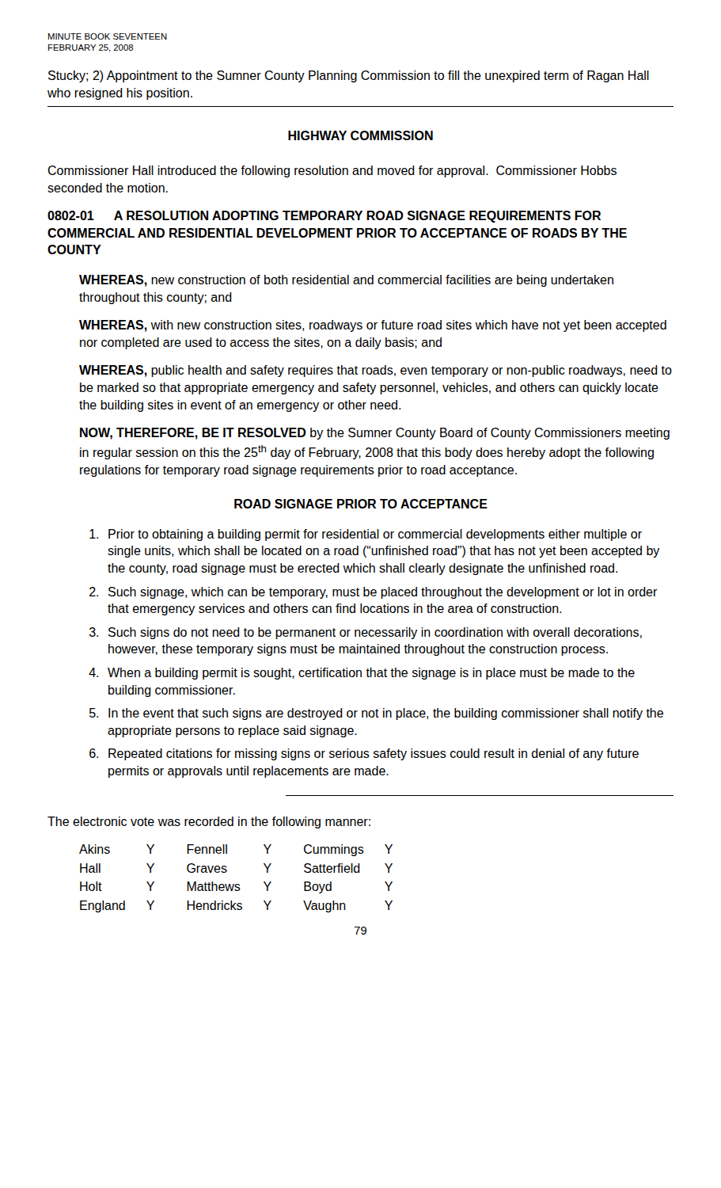MINUTE BOOK SEVENTEEN
FEBRUARY 25, 2008
Stucky; 2) Appointment to the Sumner County Planning Commission to fill the unexpired term of Ragan Hall who resigned his position.
HIGHWAY COMMISSION
Commissioner Hall introduced the following resolution and moved for approval. Commissioner Hobbs seconded the motion.
0802-01 A RESOLUTION ADOPTING TEMPORARY ROAD SIGNAGE REQUIREMENTS FOR COMMERCIAL AND RESIDENTIAL DEVELOPMENT PRIOR TO ACCEPTANCE OF ROADS BY THE COUNTY
WHEREAS, new construction of both residential and commercial facilities are being undertaken throughout this county; and
WHEREAS, with new construction sites, roadways or future road sites which have not yet been accepted nor completed are used to access the sites, on a daily basis; and
WHEREAS, public health and safety requires that roads, even temporary or non-public roadways, need to be marked so that appropriate emergency and safety personnel, vehicles, and others can quickly locate the building sites in event of an emergency or other need.
NOW, THEREFORE, BE IT RESOLVED by the Sumner County Board of County Commissioners meeting in regular session on this the 25th day of February, 2008 that this body does hereby adopt the following regulations for temporary road signage requirements prior to road acceptance.
ROAD SIGNAGE PRIOR TO ACCEPTANCE
Prior to obtaining a building permit for residential or commercial developments either multiple or single units, which shall be located on a road (“unfinished road”) that has not yet been accepted by the county, road signage must be erected which shall clearly designate the unfinished road.
Such signage, which can be temporary, must be placed throughout the development or lot in order that emergency services and others can find locations in the area of construction.
Such signs do not need to be permanent or necessarily in coordination with overall decorations, however, these temporary signs must be maintained throughout the construction process.
When a building permit is sought, certification that the signage is in place must be made to the building commissioner.
In the event that such signs are destroyed or not in place, the building commissioner shall notify the appropriate persons to replace said signage.
Repeated citations for missing signs or serious safety issues could result in denial of any future permits or approvals until replacements are made.
The electronic vote was recorded in the following manner:
| Akins | Y | Fennell | Y | Cummings | Y |
| Hall | Y | Graves | Y | Satterfield | Y |
| Holt | Y | Matthews | Y | Boyd | Y |
| England | Y | Hendricks | Y | Vaughn | Y |
79